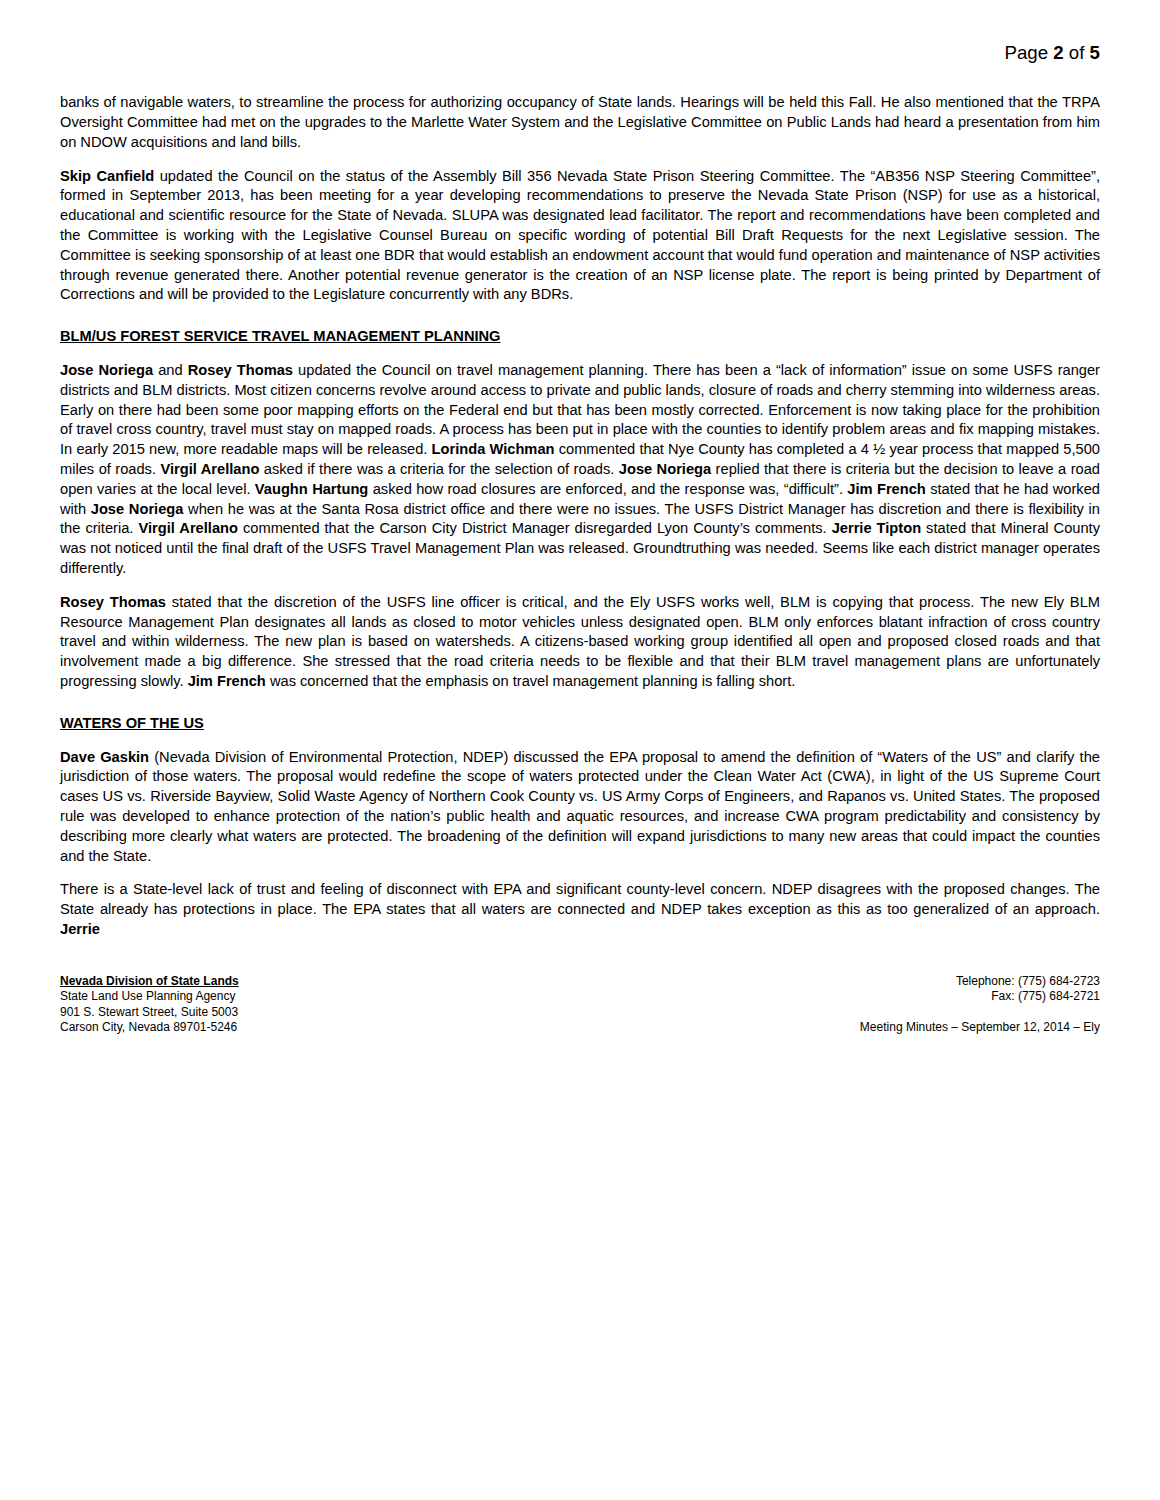Page 2 of 5
banks of navigable waters, to streamline the process for authorizing occupancy of State lands. Hearings will be held this Fall. He also mentioned that the TRPA Oversight Committee had met on the upgrades to the Marlette Water System and the Legislative Committee on Public Lands had heard a presentation from him on NDOW acquisitions and land bills.
Skip Canfield updated the Council on the status of the Assembly Bill 356 Nevada State Prison Steering Committee. The “AB356 NSP Steering Committee”, formed in September 2013, has been meeting for a year developing recommendations to preserve the Nevada State Prison (NSP) for use as a historical, educational and scientific resource for the State of Nevada. SLUPA was designated lead facilitator. The report and recommendations have been completed and the Committee is working with the Legislative Counsel Bureau on specific wording of potential Bill Draft Requests for the next Legislative session. The Committee is seeking sponsorship of at least one BDR that would establish an endowment account that would fund operation and maintenance of NSP activities through revenue generated there. Another potential revenue generator is the creation of an NSP license plate. The report is being printed by Department of Corrections and will be provided to the Legislature concurrently with any BDRs.
BLM/US FOREST SERVICE TRAVEL MANAGEMENT PLANNING
Jose Noriega and Rosey Thomas updated the Council on travel management planning. There has been a “lack of information” issue on some USFS ranger districts and BLM districts. Most citizen concerns revolve around access to private and public lands, closure of roads and cherry stemming into wilderness areas. Early on there had been some poor mapping efforts on the Federal end but that has been mostly corrected. Enforcement is now taking place for the prohibition of travel cross country, travel must stay on mapped roads. A process has been put in place with the counties to identify problem areas and fix mapping mistakes. In early 2015 new, more readable maps will be released. Lorinda Wichman commented that Nye County has completed a 4 ½ year process that mapped 5,500 miles of roads. Virgil Arellano asked if there was a criteria for the selection of roads. Jose Noriega replied that there is criteria but the decision to leave a road open varies at the local level. Vaughn Hartung asked how road closures are enforced, and the response was, “difficult”. Jim French stated that he had worked with Jose Noriega when he was at the Santa Rosa district office and there were no issues. The USFS District Manager has discretion and there is flexibility in the criteria. Virgil Arellano commented that the Carson City District Manager disregarded Lyon County’s comments. Jerrie Tipton stated that Mineral County was not noticed until the final draft of the USFS Travel Management Plan was released. Groundtruthing was needed. Seems like each district manager operates differently.
Rosey Thomas stated that the discretion of the USFS line officer is critical, and the Ely USFS works well, BLM is copying that process. The new Ely BLM Resource Management Plan designates all lands as closed to motor vehicles unless designated open. BLM only enforces blatant infraction of cross country travel and within wilderness. The new plan is based on watersheds. A citizens-based working group identified all open and proposed closed roads and that involvement made a big difference. She stressed that the road criteria needs to be flexible and that their BLM travel management plans are unfortunately progressing slowly. Jim French was concerned that the emphasis on travel management planning is falling short.
WATERS OF THE US
Dave Gaskin (Nevada Division of Environmental Protection, NDEP) discussed the EPA proposal to amend the definition of “Waters of the US” and clarify the jurisdiction of those waters. The proposal would redefine the scope of waters protected under the Clean Water Act (CWA), in light of the US Supreme Court cases US vs. Riverside Bayview, Solid Waste Agency of Northern Cook County vs. US Army Corps of Engineers, and Rapanos vs. United States. The proposed rule was developed to enhance protection of the nation’s public health and aquatic resources, and increase CWA program predictability and consistency by describing more clearly what waters are protected. The broadening of the definition will expand jurisdictions to many new areas that could impact the counties and the State.
There is a State-level lack of trust and feeling of disconnect with EPA and significant county-level concern. NDEP disagrees with the proposed changes. The State already has protections in place. The EPA states that all waters are connected and NDEP takes exception as this as too generalized of an approach. Jerrie
Nevada Division of State Lands
State Land Use Planning Agency
901 S. Stewart Street, Suite 5003
Carson City, Nevada 89701-5246
Telephone: (775) 684-2723
Fax: (775) 684-2721
Meeting Minutes – September 12, 2014 – Ely